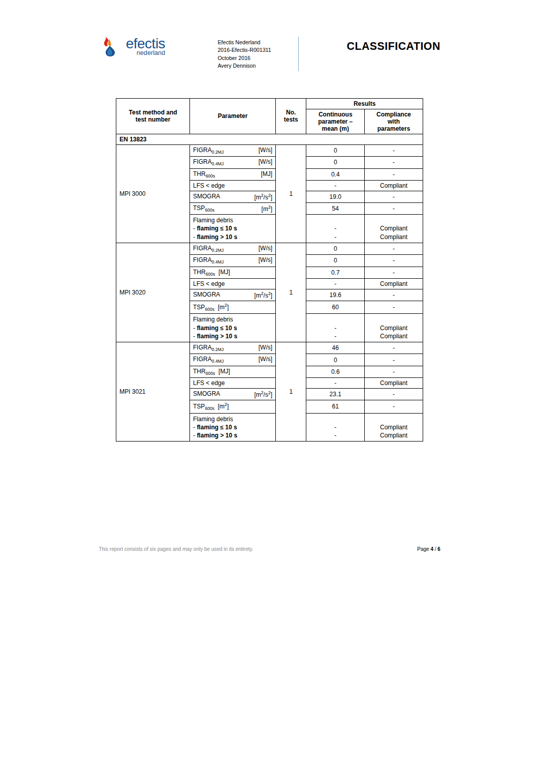efectis nederland
Efectis Nederland
2016-Efectis-R001311
October 2016
Avery Dennison
CLASSIFICATION
| Test method and test number | Parameter | No. tests | Results |
| --- | --- | --- | --- |
| Continuous parameter – mean (m) | Compliance with parameters |
| EN 13823 |
| MPI 3000 | FIGRA 0.2MJ [W/s] | 1 | 0 | - |
| FIGRA 0.4MJ [W/s] | 0 | - |
| THR 600s [MJ] | 0.4 | - |
| LFS < edge | - | Compliant |
| SMOGRA [m 2 /s 2 ] | 19.0 | - |
| TSP 600s [m 2 ] | 54 | - |
| Flaming debris - flaming ≤ 10 s - flaming > 10 s | - - | Compliant Compliant |
| MPI 3020 | FIGRA 0.2MJ [W/s] | 1 | 0 | - |
| FIGRA 0.4MJ [W/s] | 0 | - |
| THR 600s [MJ] | 0.7 | - |
| LFS < edge | - | Compliant |
| SMOGRA [m 2 /s 2 ] | 19.6 | - |
| TSP 600s [m 2 ] | 60 | - |
| Flaming debris - flaming ≤ 10 s - flaming > 10 s | - - | Compliant Compliant |
| MPI 3021 | FIGRA 0.2MJ [W/s] | 1 | 46 | - |
| FIGRA 0.4MJ [W/s] | 0 | - |
| THR 600s [MJ] | 0.6 | - |
| LFS < edge | - | Compliant |
| SMOGRA [m 2 /s 2 ] | 23.1 | - |
| TSP 600s [m 2 ] | 61 | - |
| Flaming debris - flaming ≤ 10 s - flaming > 10 s | - - | Compliant Compliant |
This report consists of six pages and may only be used in its entirety.
Page 4 / 6